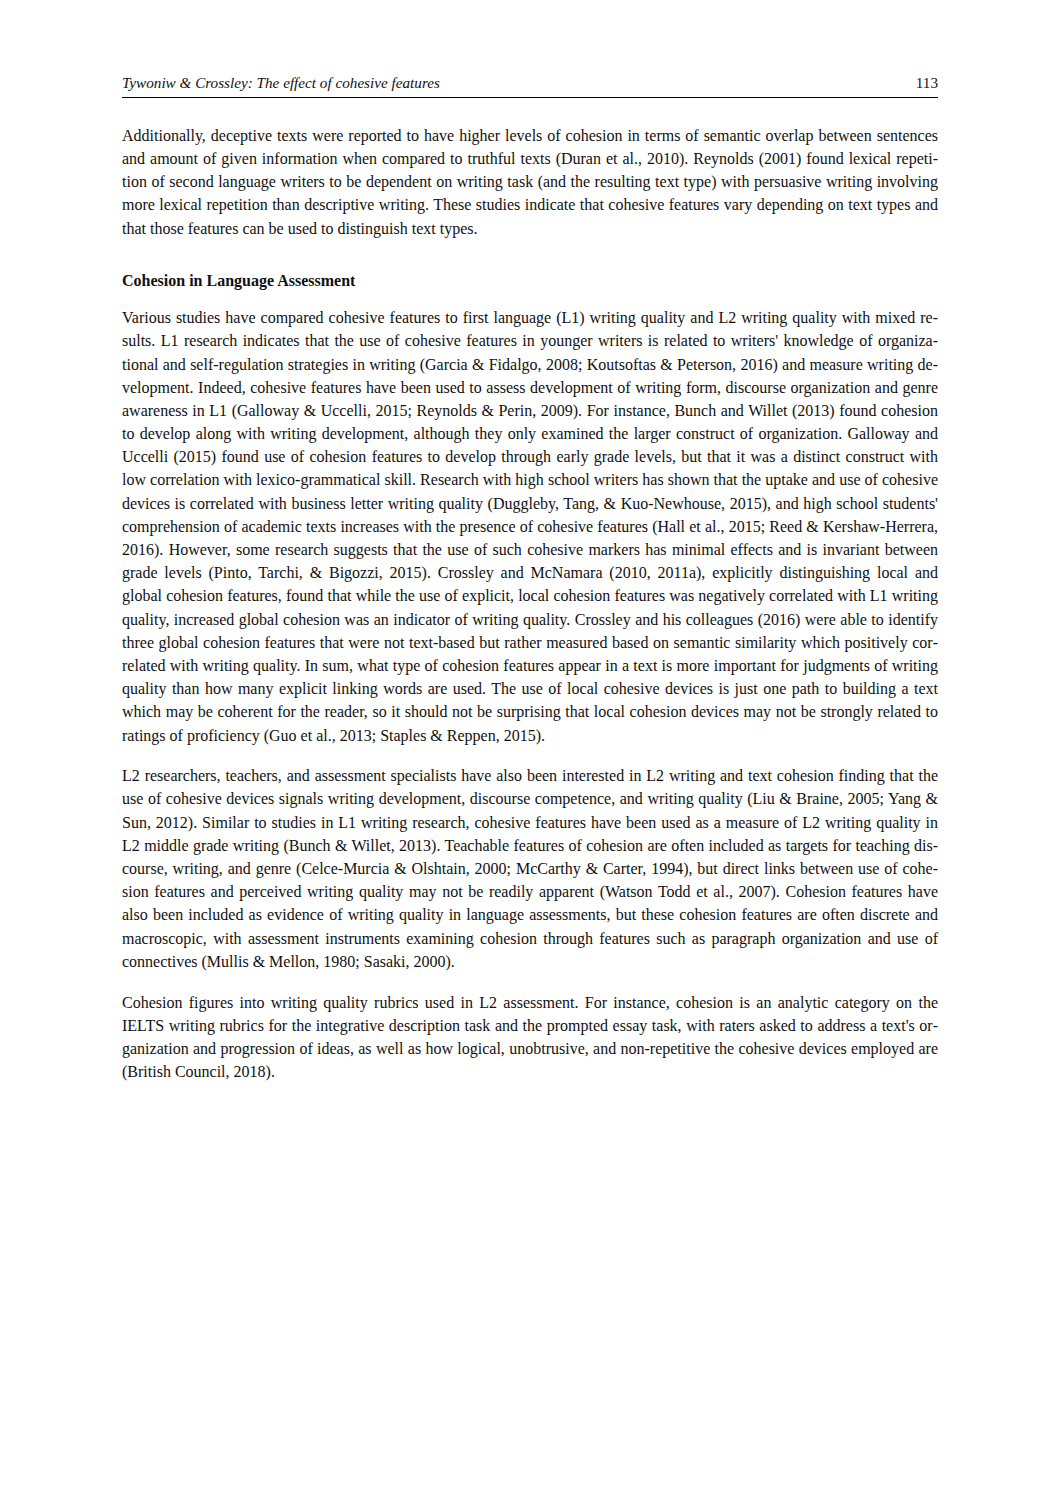Tywoniw & Crossley: The effect of cohesive features 113
Additionally, deceptive texts were reported to have higher levels of cohesion in terms of semantic overlap between sentences and amount of given information when compared to truthful texts (Duran et al., 2010). Reynolds (2001) found lexical repetition of second language writers to be dependent on writing task (and the resulting text type) with persuasive writing involving more lexical repetition than descriptive writing. These studies indicate that cohesive features vary depending on text types and that those features can be used to distinguish text types.
Cohesion in Language Assessment
Various studies have compared cohesive features to first language (L1) writing quality and L2 writing quality with mixed results. L1 research indicates that the use of cohesive features in younger writers is related to writers' knowledge of organizational and self-regulation strategies in writing (Garcia & Fidalgo, 2008; Koutsoftas & Peterson, 2016) and measure writing development. Indeed, cohesive features have been used to assess development of writing form, discourse organization and genre awareness in L1 (Galloway & Uccelli, 2015; Reynolds & Perin, 2009). For instance, Bunch and Willet (2013) found cohesion to develop along with writing development, although they only examined the larger construct of organization. Galloway and Uccelli (2015) found use of cohesion features to develop through early grade levels, but that it was a distinct construct with low correlation with lexico-grammatical skill. Research with high school writers has shown that the uptake and use of cohesive devices is correlated with business letter writing quality (Duggleby, Tang, & Kuo-Newhouse, 2015), and high school students' comprehension of academic texts increases with the presence of cohesive features (Hall et al., 2015; Reed & Kershaw-Herrera, 2016). However, some research suggests that the use of such cohesive markers has minimal effects and is invariant between grade levels (Pinto, Tarchi, & Bigozzi, 2015). Crossley and McNamara (2010, 2011a), explicitly distinguishing local and global cohesion features, found that while the use of explicit, local cohesion features was negatively correlated with L1 writing quality, increased global cohesion was an indicator of writing quality. Crossley and his colleagues (2016) were able to identify three global cohesion features that were not text-based but rather measured based on semantic similarity which positively correlated with writing quality. In sum, what type of cohesion features appear in a text is more important for judgments of writing quality than how many explicit linking words are used. The use of local cohesive devices is just one path to building a text which may be coherent for the reader, so it should not be surprising that local cohesion devices may not be strongly related to ratings of proficiency (Guo et al., 2013; Staples & Reppen, 2015).
L2 researchers, teachers, and assessment specialists have also been interested in L2 writing and text cohesion finding that the use of cohesive devices signals writing development, discourse competence, and writing quality (Liu & Braine, 2005; Yang & Sun, 2012). Similar to studies in L1 writing research, cohesive features have been used as a measure of L2 writing quality in L2 middle grade writing (Bunch & Willet, 2013). Teachable features of cohesion are often included as targets for teaching discourse, writing, and genre (Celce-Murcia & Olshtain, 2000; McCarthy & Carter, 1994), but direct links between use of cohesion features and perceived writing quality may not be readily apparent (Watson Todd et al., 2007). Cohesion features have also been included as evidence of writing quality in language assessments, but these cohesion features are often discrete and macroscopic, with assessment instruments examining cohesion through features such as paragraph organization and use of connectives (Mullis & Mellon, 1980; Sasaki, 2000).
Cohesion figures into writing quality rubrics used in L2 assessment. For instance, cohesion is an analytic category on the IELTS writing rubrics for the integrative description task and the prompted essay task, with raters asked to address a text's organization and progression of ideas, as well as how logical, unobtrusive, and non-repetitive the cohesive devices employed are (British Council, 2018).